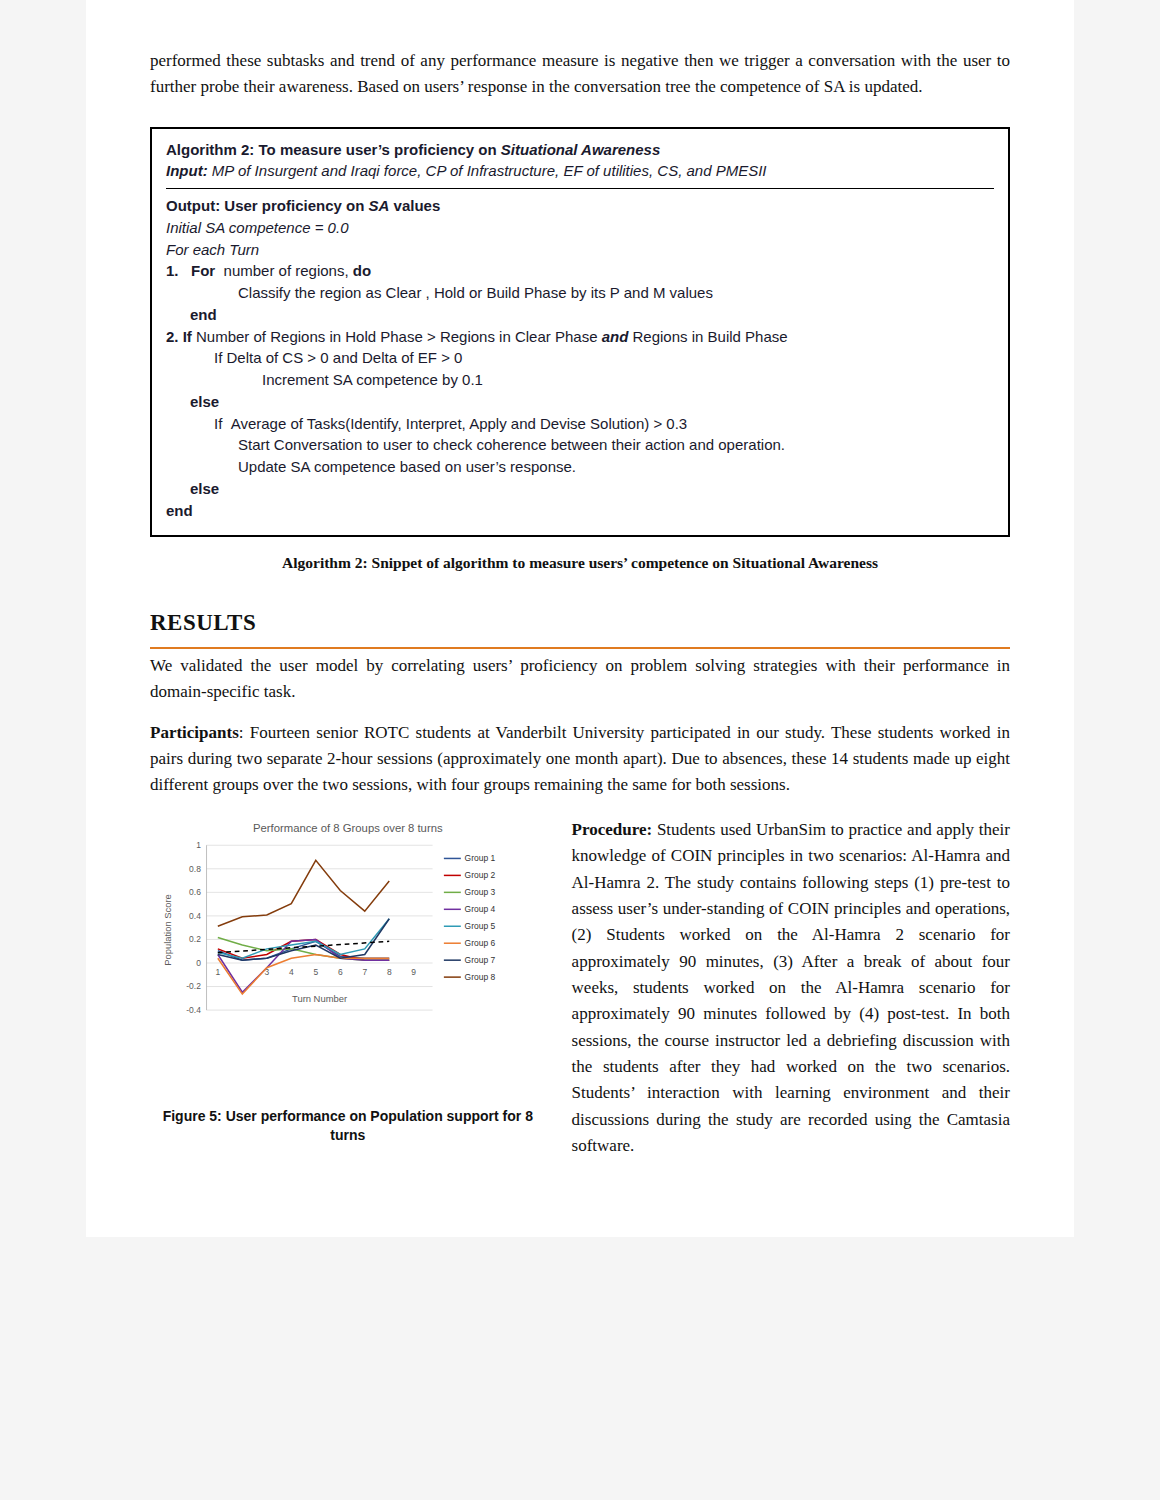performed these subtasks and trend of any performance measure is negative then we trigger a conversation with the user to further probe their awareness. Based on users’ response in the conversation tree the competence of SA is updated.
Algorithm 2: To measure user’s proficiency on Situational Awareness
Input: MP of Insurgent and Iraqi force, CP of Infrastructure, EF of utilities, CS, and PMESII
Output: User proficiency on SA values
Initial SA competence = 0.0
For each Turn
1. For number of regions, do
Classify the region as Clear , Hold or Build Phase by its P and M values
end
2. If Number of Regions in Hold Phase > Regions in Clear Phase and Regions in Build Phase
If Delta of CS > 0 and Delta of EF > 0
Increment SA competence by 0.1
else
If Average of Tasks(Identify, Interpret, Apply and Devise Solution) > 0.3
Start Conversation to user to check coherence between their action and operation.
Update SA competence based on user’s response.
else
end
Algorithm 2: Snippet of algorithm to measure users’ competence on Situational Awareness
RESULTS
We validated the user model by correlating users’ proficiency on problem solving strategies with their performance in domain-specific task.
Participants: Fourteen senior ROTC students at Vanderbilt University participated in our study. These students worked in pairs during two separate 2-hour sessions (approximately one month apart). Due to absences, these 14 students made up eight different groups over the two sessions, with four groups remaining the same for both sessions.
Performance of 8 Groups over 8 turns 1 0.8 0.6 0.4 0.2 0 -0.2 -0.4 1 3 4 5 6 7 8 9 Turn Number Population Score Group 1 Group 2 Group 3 Group 4 Group 5 Group 6 Group 7 Group 8
Figure 5: User performance on Population support for 8 turns
Procedure: Students used UrbanSim to practice and apply their knowledge of COIN principles in two scenarios: Al-Hamra and Al-Hamra 2. The study contains following steps (1) pre-test to assess user’s under-standing of COIN principles and operations, (2) Students worked on the Al-Hamra 2 scenario for approximately 90 minutes, (3) After a break of about four weeks, students worked on the Al-Hamra scenario for approximately 90 minutes followed by (4) post-test. In both sessions, the course instructor led a debriefing discussion with the students after they had worked on the two scenarios. Students’ interaction with learning environment and their discussions during the study are recorded using the Camtasia software.